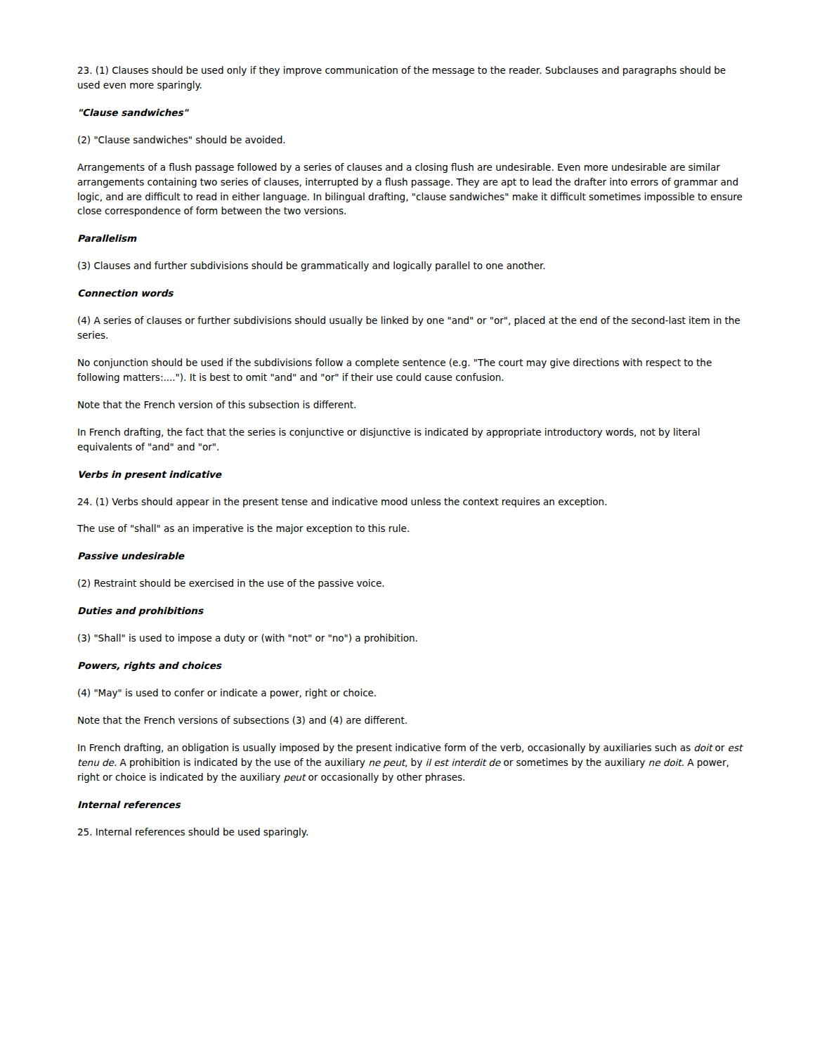23. (1) Clauses should be used only if they improve communication of the message to the reader. Subclauses and paragraphs should be used even more sparingly.
"Clause sandwiches"
(2) "Clause sandwiches" should be avoided.
Arrangements of a flush passage followed by a series of clauses and a closing flush are undesirable. Even more undesirable are similar arrangements containing two series of clauses, interrupted by a flush passage. They are apt to lead the drafter into errors of grammar and logic, and are difficult to read in either language. In bilingual drafting, "clause sandwiches" make it difficult sometimes impossible to ensure close correspondence of form between the two versions.
Parallelism
(3) Clauses and further subdivisions should be grammatically and logically parallel to one another.
Connection words
(4) A series of clauses or further subdivisions should usually be linked by one "and" or "or", placed at the end of the second-last item in the series.
No conjunction should be used if the subdivisions follow a complete sentence (e.g. "The court may give directions with respect to the following matters:...."). It is best to omit "and" and "or" if their use could cause confusion.
Note that the French version of this subsection is different.
In French drafting, the fact that the series is conjunctive or disjunctive is indicated by appropriate introductory words, not by literal equivalents of "and" and "or".
Verbs in present indicative
24. (1) Verbs should appear in the present tense and indicative mood unless the context requires an exception.
The use of "shall" as an imperative is the major exception to this rule.
Passive undesirable
(2) Restraint should be exercised in the use of the passive voice.
Duties and prohibitions
(3) "Shall" is used to impose a duty or (with "not" or "no") a prohibition.
Powers, rights and choices
(4) "May" is used to confer or indicate a power, right or choice.
Note that the French versions of subsections (3) and (4) are different.
In French drafting, an obligation is usually imposed by the present indicative form of the verb, occasionally by auxiliaries such as doit or est tenu de. A prohibition is indicated by the use of the auxiliary ne peut, by il est interdit de or sometimes by the auxiliary ne doit. A power, right or choice is indicated by the auxiliary peut or occasionally by other phrases.
Internal references
25. Internal references should be used sparingly.